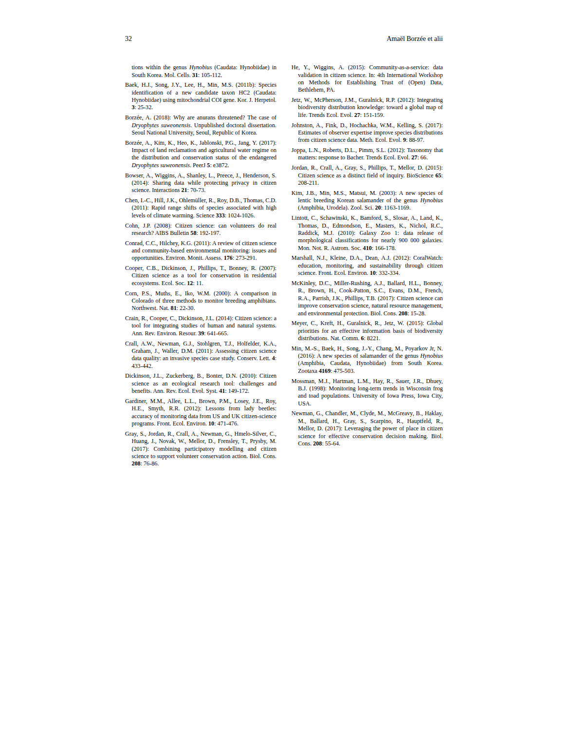32 Amaël Borzée et alii
tions within the genus Hynobius (Caudata: Hynobiidae) in South Korea. Mol. Cells. 31: 105-112.
Baek, H.J., Song, J.Y., Lee, H., Min, M.S. (2011b): Species identification of a new candidate taxon HC2 (Caudata: Hynobiidae) using mitochondrial COI gene. Kor. J. Herpetol. 3: 25-32.
Borzée, A. (2018): Why are anurans threatened? The case of Dryophytes suweonensis. Unpublished doctoral dissertation. Seoul National University, Seoul, Republic of Korea.
Borzée, A., Kim, K., Heo, K., Jablonski, P.G., Jang, Y. (2017): Impact of land reclamation and agricultural water regime on the distribution and conservation status of the endangered Dryophytes suweonensis. PeerJ 5: e3872.
Bowser, A., Wiggins, A., Shanley, L., Preece, J., Henderson, S. (2014): Sharing data while protecting privacy in citizen science. Interactions 21: 70-73.
Chen, I.-C., Hill, J.K., Ohlemüller, R., Roy, D.B., Thomas, C.D. (2011): Rapid range shifts of species associated with high levels of climate warming. Science 333: 1024-1026.
Cohn, J.P. (2008): Citizen science: can volunteers do real research? AIBS Bulletin 58: 192-197.
Conrad, C.C., Hilchey, K.G. (2011): A review of citizen science and community-based environmental monitoring: issues and opportunities. Environ. Monit. Assess. 176: 273-291.
Cooper, C.B., Dickinson, J., Phillips, T., Bonney, R. (2007): Citizen science as a tool for conservation in residential ecosystems. Ecol. Soc. 12: 11.
Corn, P.S., Muths, E., Iko, W.M. (2000): A comparison in Colorado of three methods to monitor breeding amphibians. Northwest. Nat. 81: 22-30.
Crain, R., Cooper, C., Dickinson, J.L. (2014): Citizen science: a tool for integrating studies of human and natural systems. Ann. Rev. Environ. Resour. 39: 641-665.
Crall, A.W., Newman, G.J., Stohlgren, T.J., Holfelder, K.A., Graham, J., Waller, D.M. (2011): Assessing citizen science data quality: an invasive species case study. Conserv. Lett. 4: 433-442.
Dickinson, J.L., Zuckerberg, B., Bonter, D.N. (2010): Citizen science as an ecological research tool: challenges and benefits. Ann. Rev. Ecol. Evol. Syst. 41: 149-172.
Gardiner, M.M., Allee, L.L., Brown, P.M., Losey, J.E., Roy, H.E., Smyth, R.R. (2012): Lessons from lady beetles: accuracy of monitoring data from US and UK citizen-science programs. Front. Ecol. Environ. 10: 471-476.
Gray, S., Jordan, R., Crall, A., Newman, G., Hmelo-Silver, C., Huang, J., Novak, W., Mellor, D., Frensley, T., Prysby, M. (2017): Combining participatory modelling and citizen science to support volunteer conservation action. Biol. Cons. 208: 76-86.
He, Y., Wiggins, A. (2015): Community-as-a-service: data validation in citizen science. In: 4th International Workshop on Methods for Establishing Trust of (Open) Data, Bethlehem, PA.
Jetz, W., McPherson, J.M., Guralnick, R.P. (2012): Integrating biodiversity distribution knowledge: toward a global map of life. Trends Ecol. Evol. 27: 151-159.
Johnston, A., Fink, D., Hochachka, W.M., Kelling, S. (2017): Estimates of observer expertise improve species distributions from citizen science data. Meth. Ecol. Evol. 9: 88-97.
Joppa, L.N., Roberts, D.L., Pimm, S.L. (2012): Taxonomy that matters: response to Bacher. Trends Ecol. Evol. 27: 66.
Jordan, R., Crall, A., Gray, S., Phillips, T., Mellor, D. (2015): Citizen science as a distinct field of inquiry. BioScience 65: 208-211.
Kim, J.B., Min, M.S., Matsui, M. (2003): A new species of lentic breeding Korean salamander of the genus Hynobius (Amphibia, Urodela). Zool. Sci. 20: 1163-1169.
Lintott, C., Schawinski, K., Bamford, S., Slosar, A., Land, K., Thomas, D., Edmondson, E., Masters, K., Nichol, R.C., Raddick, M.J. (2010): Galaxy Zoo 1: data release of morphological classifications for nearly 900 000 galaxies. Mon. Not. R. Astrom. Soc. 410: 166-178.
Marshall, N.J., Kleine, D.A., Dean, A.J. (2012): CoralWatch: education, monitoring, and sustainability through citizen science. Front. Ecol. Environ. 10: 332-334.
McKinley, D.C., Miller-Rushing, A.J., Ballard, H.L., Bonney, R., Brown, H., Cook-Patton, S.C., Evans, D.M., French, R.A., Parrish, J.K., Phillips, T.B. (2017): Citizen science can improve conservation science, natural resource management, and environmental protection. Biol. Cons. 208: 15-28.
Meyer, C., Kreft, H., Guralnick, R., Jetz, W. (2015): Global priorities for an effective information basis of biodiversity distributions. Nat. Comm. 6: 8221.
Min, M.-S., Baek, H., Song, J.-Y., Chang, M., Poyarkov Jr, N. (2016): A new species of salamander of the genus Hynobius (Amphibia, Caudata, Hynobiidae) from South Korea. Zootaxa 4169: 475-503.
Mossman, M.J., Hartman, L.M., Hay, R., Sauer, J.R., Dhuey, B.J. (1998): Monitoring long-term trends in Wisconsin frog and toad populations. University of Iowa Press, Iowa City, USA.
Newman, G., Chandler, M., Clyde, M., McGreavy, B., Haklay, M., Ballard, H., Gray, S., Scarpino, R., Hauptfeld, R., Mellor, D. (2017): Leveraging the power of place in citizen science for effective conservation decision making. Biol. Cons. 208: 55-64.